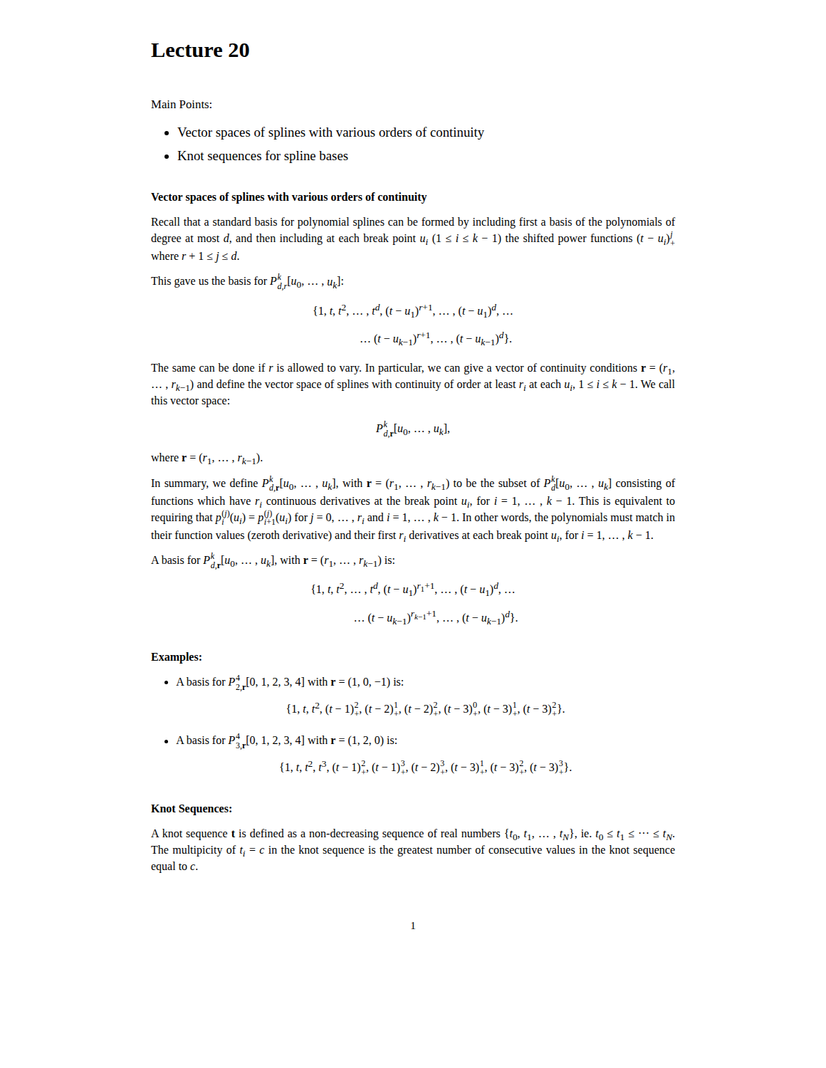Lecture 20
Main Points:
Vector spaces of splines with various orders of continuity
Knot sequences for spline bases
Vector spaces of splines with various orders of continuity
Recall that a standard basis for polynomial splines can be formed by including first a basis of the polynomials of degree at most d, and then including at each break point ui (1 ≤ i ≤ k − 1) the shifted power functions (t − ui)j+ where r + 1 ≤ j ≤ d.
This gave us the basis for Pkd,r[u0, … , uk]:
{1, t, t2, … , td, (t − u1)r+1, … , (t − u1)d, …
… (t − uk−1)r+1, … , (t − uk−1)d}.
The same can be done if r is allowed to vary. In particular, we can give a vector of continuity conditions r = (r1, … , rk−1) and define the vector space of splines with continuity of order at least ri at each ui, 1 ≤ i ≤ k − 1. We call this vector space:
Pkd,r[u0, … , uk],
where r = (r1, … , rk−1).
In summary, we define Pkd,r[u0, … , uk], with r = (r1, … , rk−1) to be the subset of Pkd[u0, … , uk] consisting of functions which have ri continuous derivatives at the break point ui, for i = 1, … , k − 1. This is equivalent to requiring that p(j)i(ui) = p(j)i+1(ui) for j = 0, … , ri and i = 1, … , k − 1. In other words, the polynomials must match in their function values (zeroth derivative) and their first ri derivatives at each break point ui, for i = 1, … , k − 1.
A basis for Pkd,r[u0, … , uk], with r = (r1, … , rk−1) is:
{1, t, t2, … , td, (t − u1)r1+1, … , (t − u1)d, …
… (t − uk−1)rk−1+1, … , (t − uk−1)d}.
Examples:
A basis for P 42,r[0, 1, 2, 3, 4] with r = (1, 0, −1) is:
{1, t, t2, (t − 1)2+, (t − 2)1+, (t − 2)2+, (t − 3)0+, (t − 3)1+, (t − 3)2+}.
A basis for P 43,r[0, 1, 2, 3, 4] with r = (1, 2, 0) is:
{1, t, t2, t3, (t − 1)2+, (t − 1)3+, (t − 2)3+, (t − 3)1+, (t − 3)2+, (t − 3)3+}.
Knot Sequences:
A knot sequence t is defined as a non-decreasing sequence of real numbers {t0, t1, … , tN}, ie. t0 ≤ t1 ≤ ··· ≤ tN. The multipicity of ti = c in the knot sequence is the greatest number of consecutive values in the knot sequence equal to c.
1